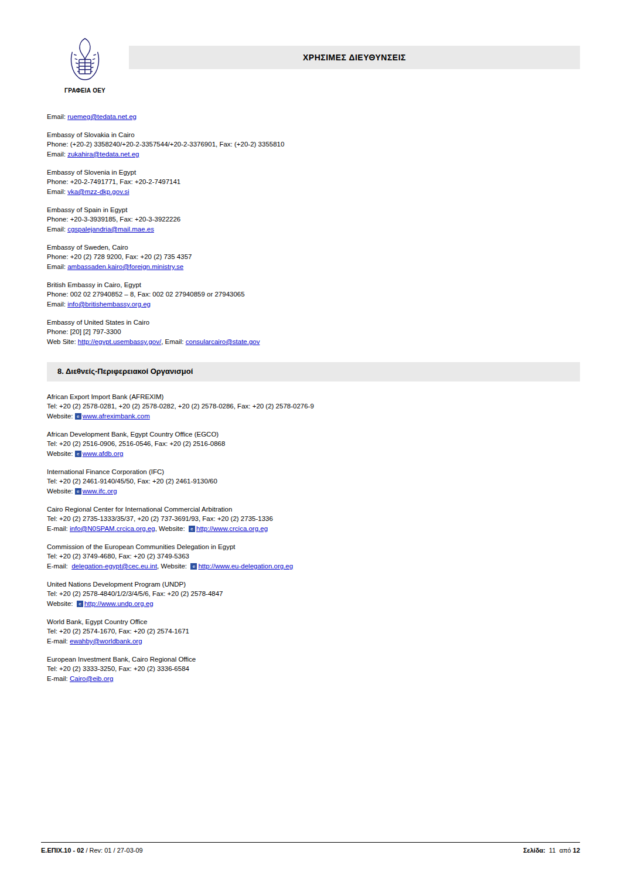ΓΡΑΦΕΙΑ ΟΕΥ
ΧΡΗΣΙΜΕΣ ΔΙΕΥΘΥΝΣΕΙΣ
Email: ruemeg@tedata.net.eg
Embassy of Slovakia in Cairo
Phone: (+20-2) 3358240/+20-2-3357544/+20-2-3376901, Fax: (+20-2) 3355810
Email: zukahira@tedata.net.eg
Embassy of Slovenia in Egypt
Phone: +20-2-7491771, Fax: +20-2-7497141
Email: vka@mzz-dkp.gov.si
Embassy of Spain in Egypt
Phone: +20-3-3939185, Fax: +20-3-3922226
Email: cgspalejandria@mail.mae.es
Embassy of Sweden, Cairo
Phone: +20 (2) 728 9200, Fax: +20 (2) 735 4357
Email: ambassaden.kairo@foreign.ministry.se
British Embassy in Cairo, Egypt
Phone: 002 02 27940852 – 8, Fax: 002 02 27940859 or 27943065
Email: info@britishembassy.org.eg
Embassy of United States in Cairo
Phone: [20] [2] 797-3300
Web Site: http://egypt.usembassy.gov/, Email: consularcairo@state.gov
8. Διεθνείς-Περιφερειακοί Οργανισμοί
African Export Import Bank (AFREXIM)
Tel: +20 (2) 2578-0281, +20 (2) 2578-0282, +20 (2) 2578-0286, Fax: +20 (2) 2578-0276-9
Website: ewww.afreximbank.com
African Development Bank, Egypt Country Office (EGCO)
Tel: +20 (2) 2516-0906, 2516-0546, Fax: +20 (2) 2516-0868
Website: ewww.afdb.org
International Finance Corporation (IFC)
Tel: +20 (2) 2461-9140/45/50, Fax: +20 (2) 2461-9130/60
Website: ewww.ifc.org
Cairo Regional Center for International Commercial Arbitration
Tel: +20 (2) 2735-1333/35/37, +20 (2) 737-3691/93, Fax: +20 (2) 2735-1336
E-mail: info@N0SPAM.crcica.org.eg, Website: ehttp://www.crcica.org.eg
Commission of the European Communities Delegation in Egypt
Tel: +20 (2) 3749-4680, Fax: +20 (2) 3749-5363
E-mail: delegation-egypt@cec.eu.int, Website: ehttp://www.eu-delegation.org.eg
United Nations Development Program (UNDP)
Tel: +20 (2) 2578-4840/1/2/3/4/5/6, Fax: +20 (2) 2578-4847
Website: ehttp://www.undp.org.eg
World Bank, Egypt Country Office
Tel: +20 (2) 2574-1670, Fax: +20 (2) 2574-1671
E-mail: ewahby@worldbank.org
European Investment Bank, Cairo Regional Office
Tel: +20 (2) 3333-3250, Fax: +20 (2) 3336-6584
E-mail: Cairo@eib.org
Ε.ΕΠΙΧ.10 - 02 / Rev: 01 / 27-03-09
Σελίδα: 11 από 12